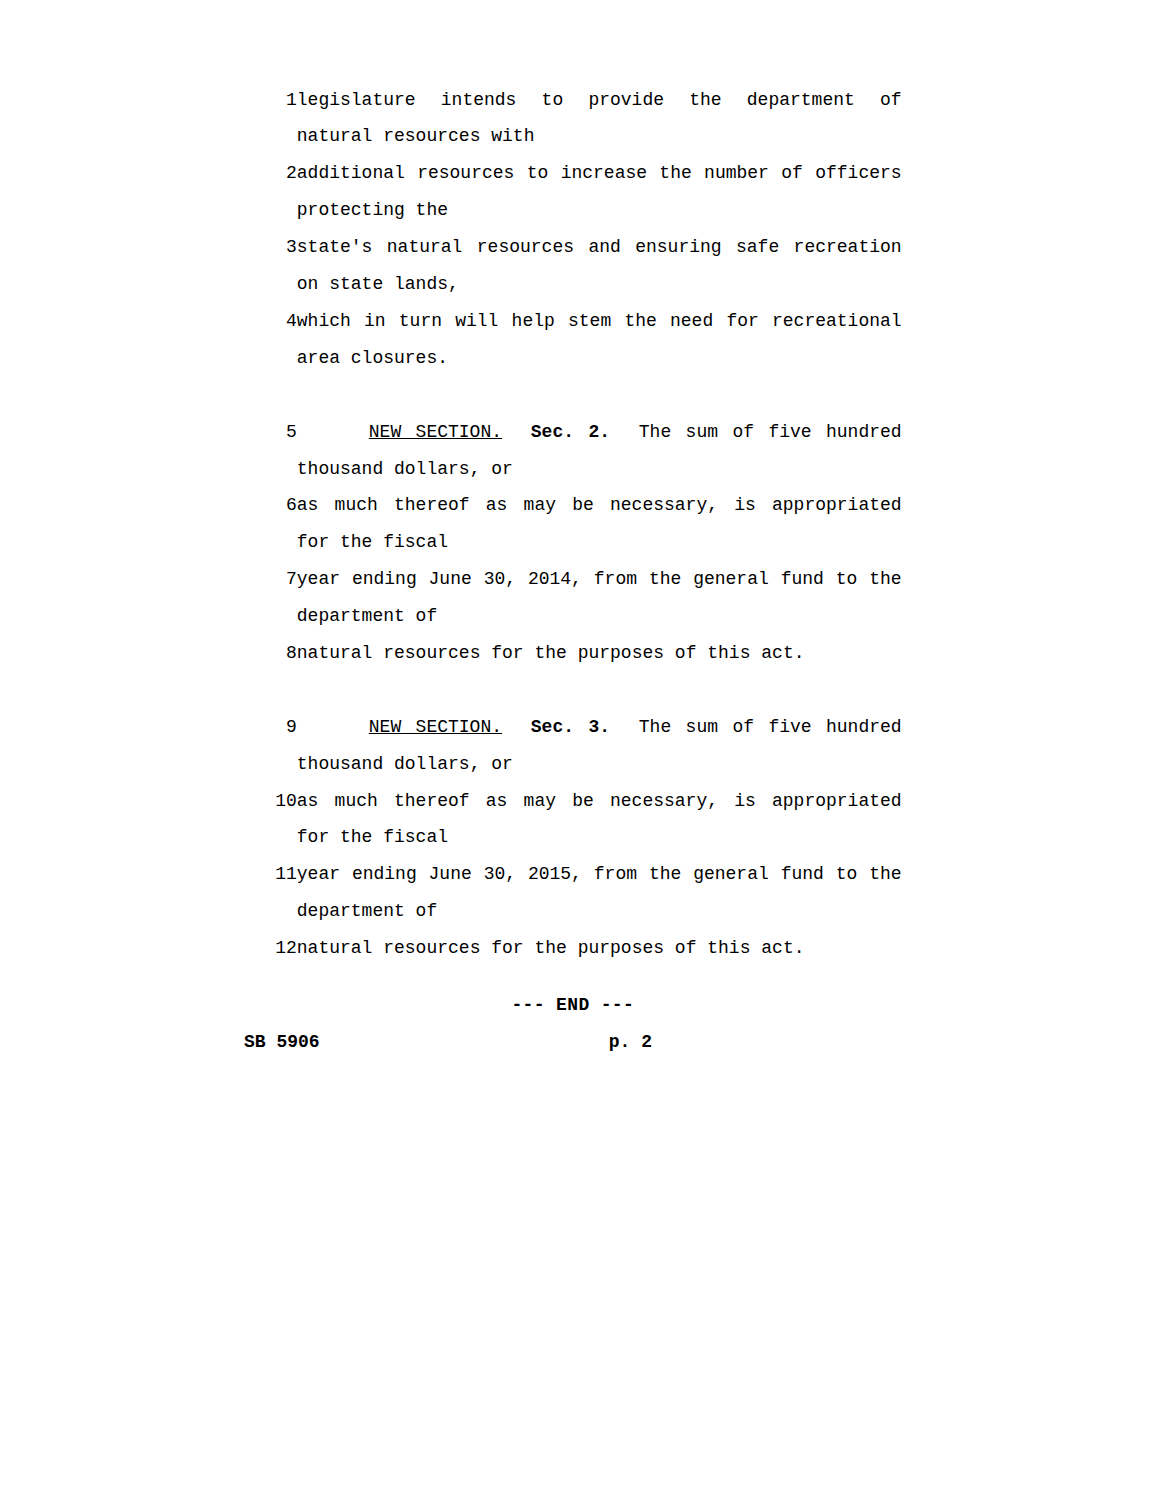| 1 | legislature intends to provide the department of natural resources with |
| 2 | additional resources to increase the number of officers protecting the |
| 3 | state's natural resources and ensuring safe recreation on state lands, |
| 4 | which in turn will help stem the need for recreational area closures. |
| 5 | NEW SECTION. Sec. 2. The sum of five hundred thousand dollars, or |
| 6 | as much thereof as may be necessary, is appropriated for the fiscal |
| 7 | year ending June 30, 2014, from the general fund to the department of |
| 8 | natural resources for the purposes of this act. |
| 9 | NEW SECTION. Sec. 3. The sum of five hundred thousand dollars, or |
| 10 | as much thereof as may be necessary, is appropriated for the fiscal |
| 11 | year ending June 30, 2015, from the general fund to the department of |
| 12 | natural resources for the purposes of this act. |
--- END ---
SB 5906
p. 2